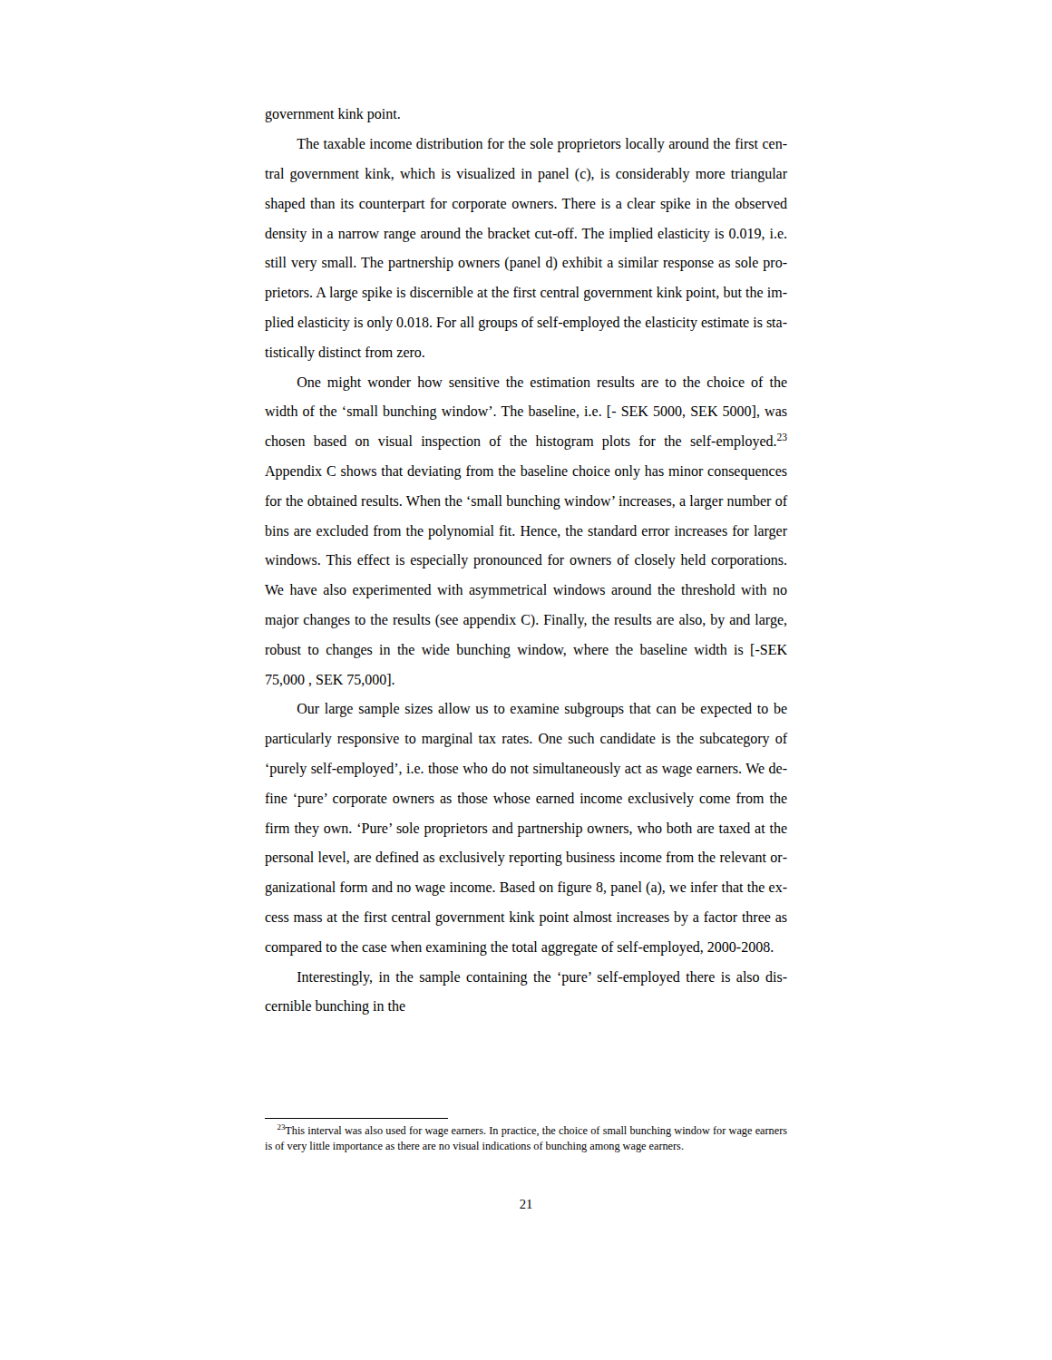government kink point.
The taxable income distribution for the sole proprietors locally around the first central government kink, which is visualized in panel (c), is considerably more triangular shaped than its counterpart for corporate owners. There is a clear spike in the observed density in a narrow range around the bracket cut-off. The implied elasticity is 0.019, i.e. still very small. The partnership owners (panel d) exhibit a similar response as sole proprietors. A large spike is discernible at the first central government kink point, but the implied elasticity is only 0.018. For all groups of self-employed the elasticity estimate is statistically distinct from zero.
One might wonder how sensitive the estimation results are to the choice of the width of the ‘small bunching window’. The baseline, i.e. [- SEK 5000, SEK 5000], was chosen based on visual inspection of the histogram plots for the self-employed.23 Appendix C shows that deviating from the baseline choice only has minor consequences for the obtained results. When the ‘small bunching window’ increases, a larger number of bins are excluded from the polynomial fit. Hence, the standard error increases for larger windows. This effect is especially pronounced for owners of closely held corporations. We have also experimented with asymmetrical windows around the threshold with no major changes to the results (see appendix C). Finally, the results are also, by and large, robust to changes in the wide bunching window, where the baseline width is [-SEK 75,000 , SEK 75,000].
Our large sample sizes allow us to examine subgroups that can be expected to be particularly responsive to marginal tax rates. One such candidate is the subcategory of ‘purely self-employed’, i.e. those who do not simultaneously act as wage earners. We define ‘pure’ corporate owners as those whose earned income exclusively come from the firm they own. ‘Pure’ sole proprietors and partnership owners, who both are taxed at the personal level, are defined as exclusively reporting business income from the relevant organizational form and no wage income. Based on figure 8, panel (a), we infer that the excess mass at the first central government kink point almost increases by a factor three as compared to the case when examining the total aggregate of self-employed, 2000-2008.
Interestingly, in the sample containing the ‘pure’ self-employed there is also discernible bunching in the
23This interval was also used for wage earners. In practice, the choice of small bunching window for wage earners is of very little importance as there are no visual indications of bunching among wage earners.
21